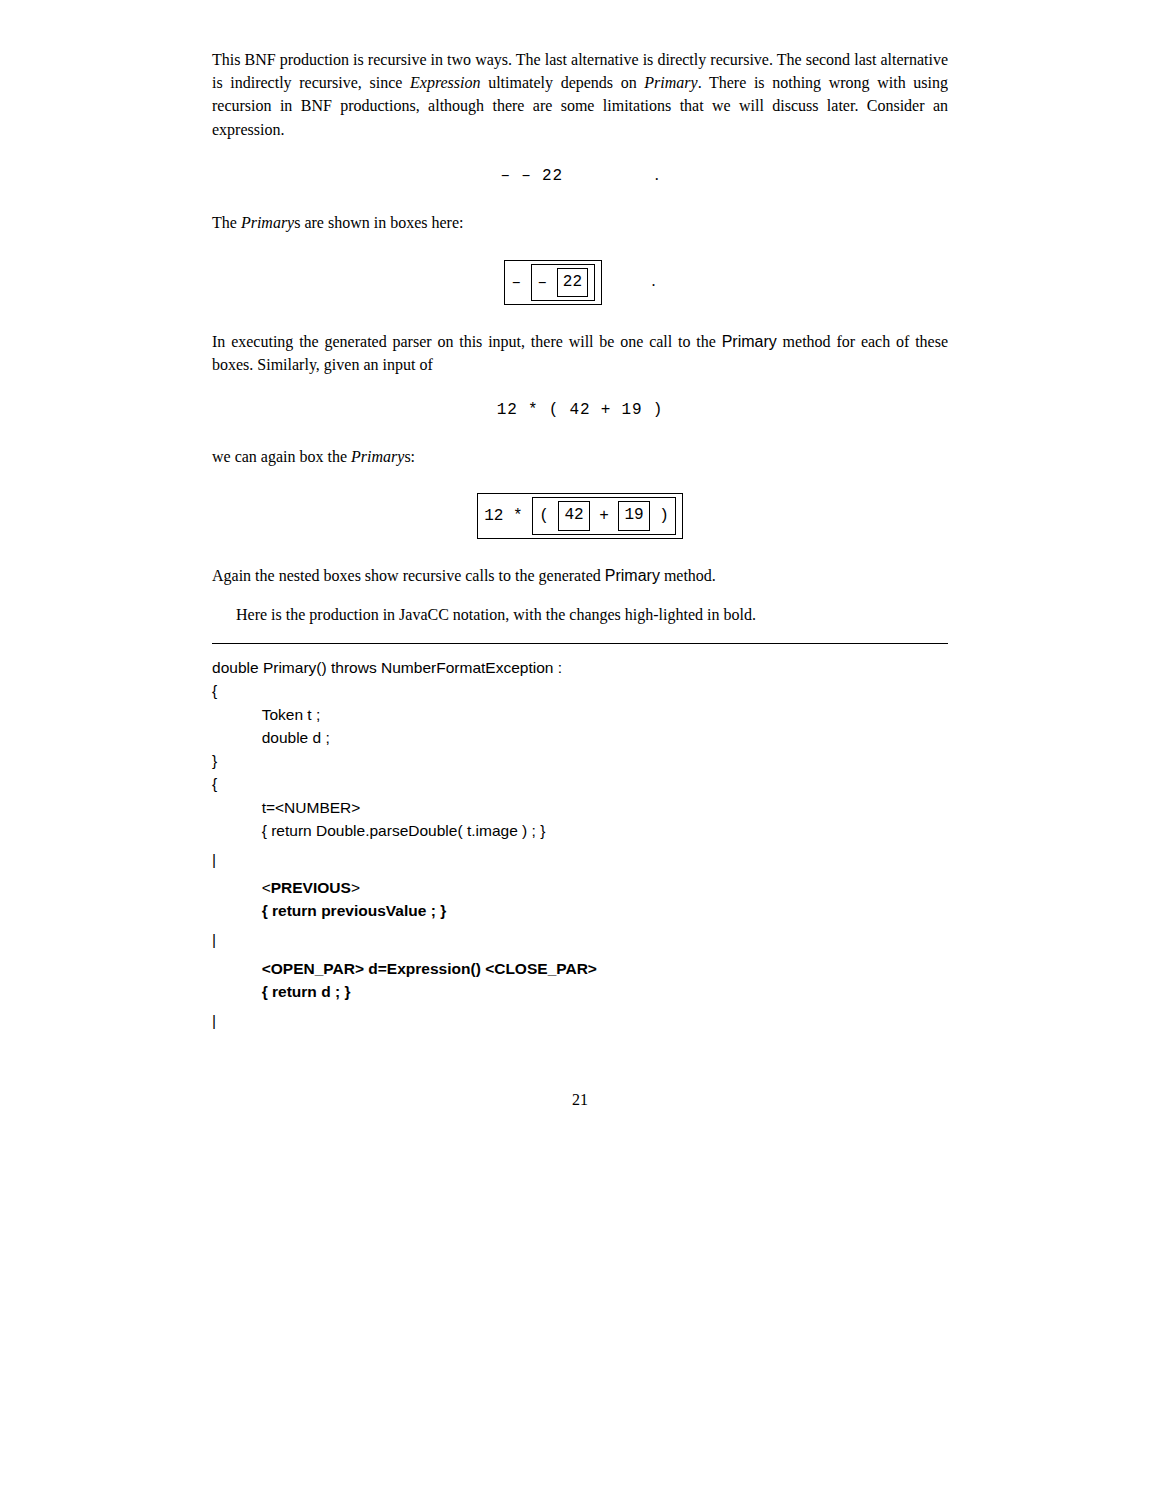This BNF production is recursive in two ways. The last alternative is directly recursive. The second last alternative is indirectly recursive, since Expression ultimately depends on Primary. There is nothing wrong with using recursion in BNF productions, although there are some limitations that we will discuss later. Consider an expression.
– – 22 .
The Primarys are shown in boxes here:
– – 22 .
In executing the generated parser on this input, there will be one call to the Primary method for each of these boxes. Similarly, given an input of
12 * ( 42 + 19 )
we can again box the Primarys:
12 * ( 42 + 19 )
Again the nested boxes show recursive calls to the generated Primary method.
Here is the production in JavaCC notation, with the changes high-lighted in bold.
double Primary() throws NumberFormatException :
{
Token t ;
double d ;
}
{
t=<NUMBER>
{ return Double.parseDouble( t.image ) ; }
|
<PREVIOUS>
{ return previousValue ; }
|
<OPEN_PAR> d=Expression() <CLOSE_PAR>
{ return d ; }
|
21